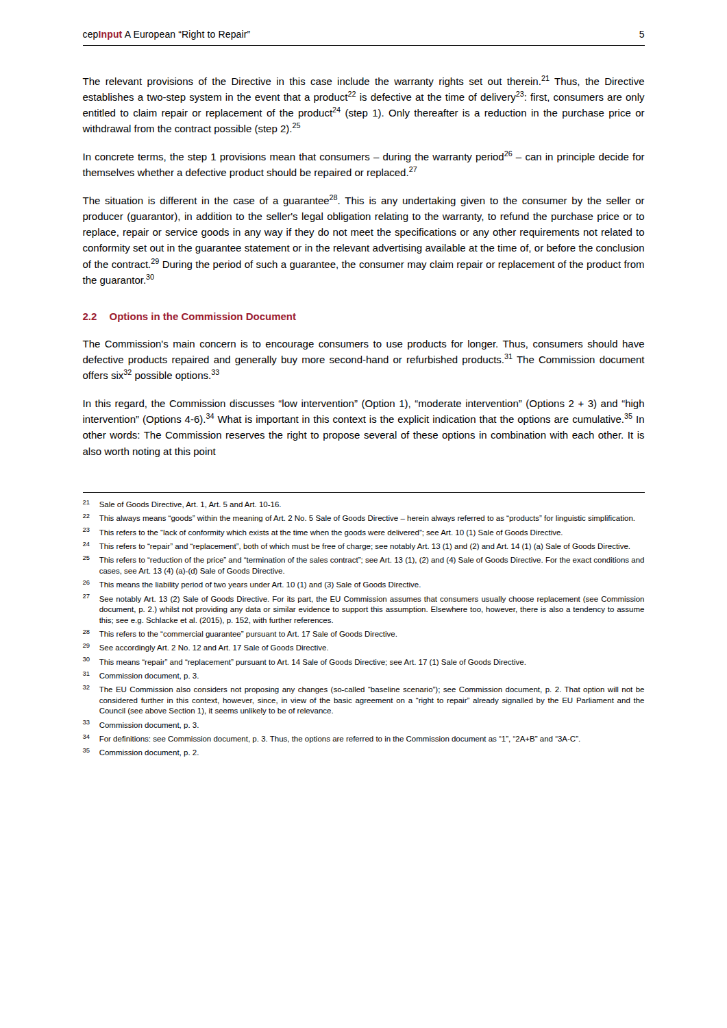cepInput A European “Right to Repair”
5
The relevant provisions of the Directive in this case include the warranty rights set out therein.21 Thus, the Directive establishes a two-step system in the event that a product22 is defective at the time of delivery23: first, consumers are only entitled to claim repair or replacement of the product24 (step 1). Only thereafter is a reduction in the purchase price or withdrawal from the contract possible (step 2).25
In concrete terms, the step 1 provisions mean that consumers – during the warranty period26 – can in principle decide for themselves whether a defective product should be repaired or replaced.27
The situation is different in the case of a guarantee28. This is any undertaking given to the consumer by the seller or producer (guarantor), in addition to the seller's legal obligation relating to the warranty, to refund the purchase price or to replace, repair or service goods in any way if they do not meet the specifications or any other requirements not related to conformity set out in the guarantee statement or in the relevant advertising available at the time of, or before the conclusion of the contract.29 During the period of such a guarantee, the consumer may claim repair or replacement of the product from the guarantor.30
2.2 Options in the Commission Document
The Commission's main concern is to encourage consumers to use products for longer. Thus, consumers should have defective products repaired and generally buy more second-hand or refurbished products.31 The Commission document offers six32 possible options.33
In this regard, the Commission discusses “low intervention” (Option 1), “moderate intervention” (Options 2 + 3) and “high intervention” (Options 4-6).34 What is important in this context is the explicit indication that the options are cumulative.35 In other words: The Commission reserves the right to propose several of these options in combination with each other. It is also worth noting at this point
Sale of Goods Directive, Art. 1, Art. 5 and Art. 10-16.
This always means “goods” within the meaning of Art. 2 No. 5 Sale of Goods Directive – herein always referred to as “products” for linguistic simplification.
This refers to the “lack of conformity which exists at the time when the goods were delivered”; see Art. 10 (1) Sale of Goods Directive.
This refers to “repair” and “replacement”, both of which must be free of charge; see notably Art. 13 (1) and (2) and Art. 14 (1) (a) Sale of Goods Directive.
This refers to “reduction of the price” and “termination of the sales contract”; see Art. 13 (1), (2) and (4) Sale of Goods Directive. For the exact conditions and cases, see Art. 13 (4) (a)-(d) Sale of Goods Directive.
This means the liability period of two years under Art. 10 (1) and (3) Sale of Goods Directive.
See notably Art. 13 (2) Sale of Goods Directive. For its part, the EU Commission assumes that consumers usually choose replacement (see Commission document, p. 2.) whilst not providing any data or similar evidence to support this assumption. Elsewhere too, however, there is also a tendency to assume this; see e.g. Schlacke et al. (2015), p. 152, with further references.
This refers to the “commercial guarantee” pursuant to Art. 17 Sale of Goods Directive.
See accordingly Art. 2 No. 12 and Art. 17 Sale of Goods Directive.
This means “repair” and “replacement” pursuant to Art. 14 Sale of Goods Directive; see Art. 17 (1) Sale of Goods Directive.
Commission document, p. 3.
The EU Commission also considers not proposing any changes (so-called “baseline scenario”); see Commission document, p. 2. That option will not be considered further in this context, however, since, in view of the basic agreement on a “right to repair” already signalled by the EU Parliament and the Council (see above Section 1), it seems unlikely to be of relevance.
Commission document, p. 3.
For definitions: see Commission document, p. 3. Thus, the options are referred to in the Commission document as “1”, “2A+B” and “3A-C”.
Commission document, p. 2.